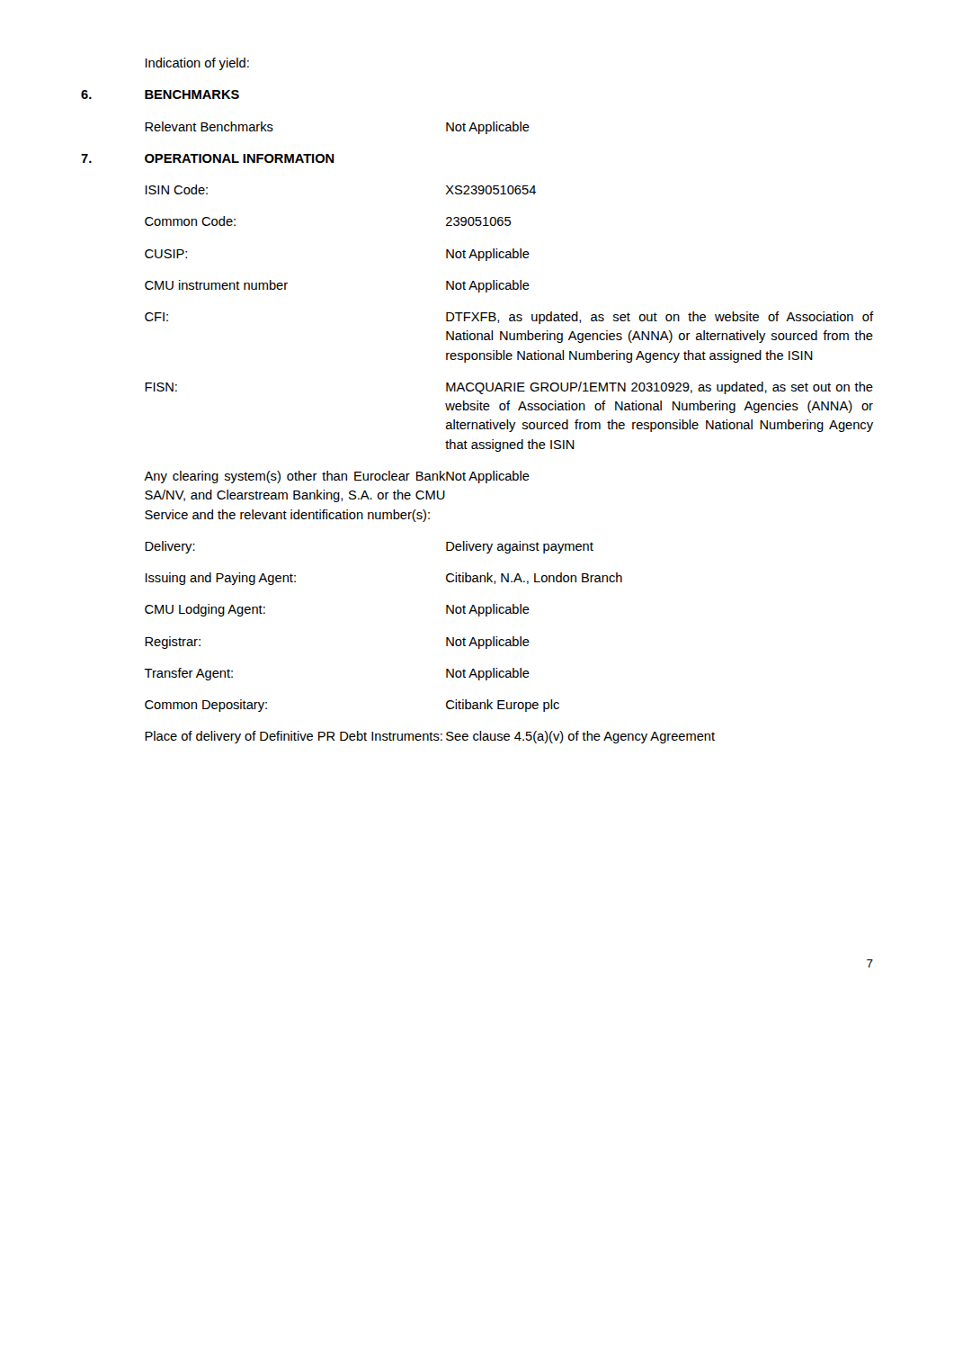| | Indication of yield: | |
| 6. | BENCHMARKS |
| | Relevant Benchmarks | Not Applicable |
| 7. | OPERATIONAL INFORMATION |
| | ISIN Code: | XS2390510654 |
| | Common Code: | 239051065 |
| | CUSIP: | Not Applicable |
| | CMU instrument number | Not Applicable |
| | CFI: | DTFXFB, as updated, as set out on the website of Association of National Numbering Agencies (ANNA) or alternatively sourced from the responsible National Numbering Agency that assigned the ISIN |
| | FISN: | MACQUARIE GROUP/1EMTN 20310929, as updated, as set out on the website of Association of National Numbering Agencies (ANNA) or alternatively sourced from the responsible National Numbering Agency that assigned the ISIN |
| | Any clearing system(s) other than Euroclear Bank SA/NV, and Clearstream Banking, S.A. or the CMU Service and the relevant identification number(s): | Not Applicable |
| | Delivery: | Delivery against payment |
| | Issuing and Paying Agent: | Citibank, N.A., London Branch |
| | CMU Lodging Agent: | Not Applicable |
| | Registrar: | Not Applicable |
| | Transfer Agent: | Not Applicable |
| | Common Depositary: | Citibank Europe plc |
| | Place of delivery of Definitive PR Debt Instruments: | See clause 4.5(a)(v) of the Agency Agreement |
7